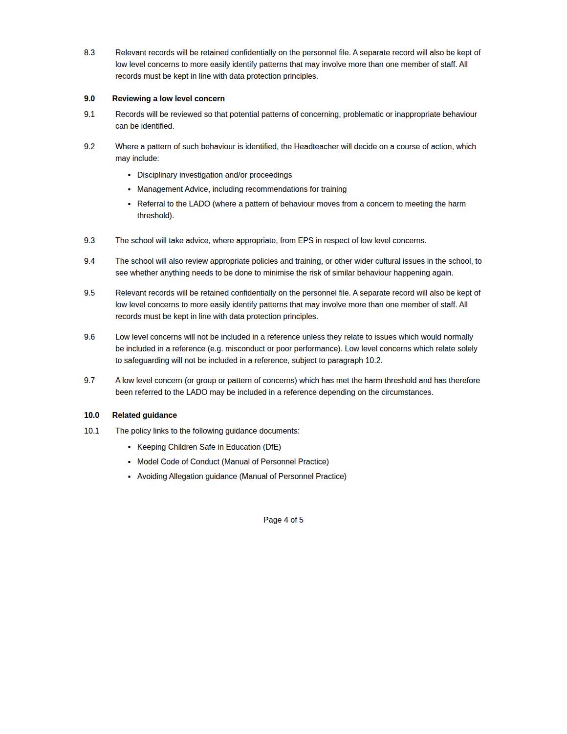8.3
Relevant records will be retained confidentially on the personnel file. A separate record will also be kept of low level concerns to more easily identify patterns that may involve more than one member of staff. All records must be kept in line with data protection principles.
9.0 Reviewing a low level concern
9.1
Records will be reviewed so that potential patterns of concerning, problematic or inappropriate behaviour can be identified.
9.2
Where a pattern of such behaviour is identified, the Headteacher will decide on a course of action, which may include:
Disciplinary investigation and/or proceedings
Management Advice, including recommendations for training
Referral to the LADO (where a pattern of behaviour moves from a concern to meeting the harm threshold).
9.3
The school will take advice, where appropriate, from EPS in respect of low level concerns.
9.4
The school will also review appropriate policies and training, or other wider cultural issues in the school, to see whether anything needs to be done to minimise the risk of similar behaviour happening again.
9.5
Relevant records will be retained confidentially on the personnel file. A separate record will also be kept of low level concerns to more easily identify patterns that may involve more than one member of staff. All records must be kept in line with data protection principles.
9.6
Low level concerns will not be included in a reference unless they relate to issues which would normally be included in a reference (e.g. misconduct or poor performance). Low level concerns which relate solely to safeguarding will not be included in a reference, subject to paragraph 10.2.
9.7
A low level concern (or group or pattern of concerns) which has met the harm threshold and has therefore been referred to the LADO may be included in a reference depending on the circumstances.
10.0 Related guidance
10.1
The policy links to the following guidance documents:
Keeping Children Safe in Education (DfE)
Model Code of Conduct (Manual of Personnel Practice)
Avoiding Allegation guidance (Manual of Personnel Practice)
Page 4 of 5